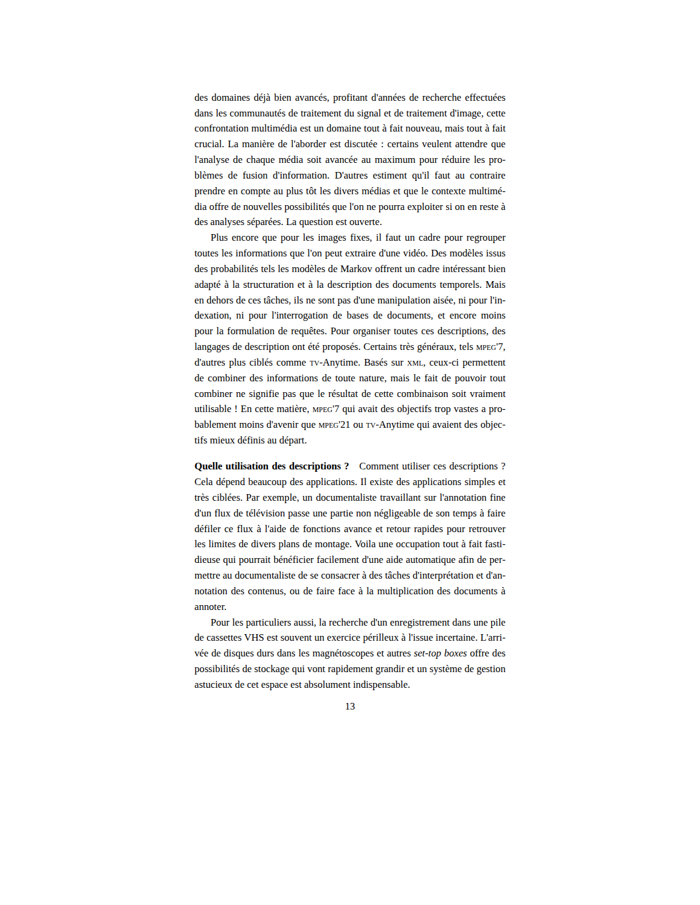des domaines déjà bien avancés, profitant d'années de recherche effectuées dans les communautés de traitement du signal et de traitement d'image, cette confrontation multimédia est un domaine tout à fait nouveau, mais tout à fait crucial. La manière de l'aborder est discutée : certains veulent attendre que l'analyse de chaque média soit avancée au maximum pour réduire les problèmes de fusion d'information. D'autres estiment qu'il faut au contraire prendre en compte au plus tôt les divers médias et que le contexte multimédia offre de nouvelles possibilités que l'on ne pourra exploiter si on en reste à des analyses séparées. La question est ouverte.
Plus encore que pour les images fixes, il faut un cadre pour regrouper toutes les informations que l'on peut extraire d'une vidéo. Des modèles issus des probabilités tels les modèles de Markov offrent un cadre intéressant bien adapté à la structuration et à la description des documents temporels. Mais en dehors de ces tâches, ils ne sont pas d'une manipulation aisée, ni pour l'indexation, ni pour l'interrogation de bases de documents, et encore moins pour la formulation de requêtes. Pour organiser toutes ces descriptions, des langages de description ont été proposés. Certains très généraux, tels mpeg'7, d'autres plus ciblés comme tv-Anytime. Basés sur xml, ceux-ci permettent de combiner des informations de toute nature, mais le fait de pouvoir tout combiner ne signifie pas que le résultat de cette combinaison soit vraiment utilisable ! En cette matière, mpeg'7 qui avait des objectifs trop vastes a probablement moins d'avenir que mpeg'21 ou tv-Anytime qui avaient des objectifs mieux définis au départ.
Quelle utilisation des descriptions ? Comment utiliser ces descriptions ? Cela dépend beaucoup des applications. Il existe des applications simples et très ciblées. Par exemple, un documentaliste travaillant sur l'annotation fine d'un flux de télévision passe une partie non négligeable de son temps à faire défiler ce flux à l'aide de fonctions avance et retour rapides pour retrouver les limites de divers plans de montage. Voila une occupation tout à fait fastidieuse qui pourrait bénéficier facilement d'une aide automatique afin de permettre au documentaliste de se consacrer à des tâches d'interprétation et d'annotation des contenus, ou de faire face à la multiplication des documents à annoter.
Pour les particuliers aussi, la recherche d'un enregistrement dans une pile de cassettes VHS est souvent un exercice périlleux à l'issue incertaine. L'arrivée de disques durs dans les magnétoscopes et autres set-top boxes offre des possibilités de stockage qui vont rapidement grandir et un système de gestion astucieux de cet espace est absolument indispensable.
13